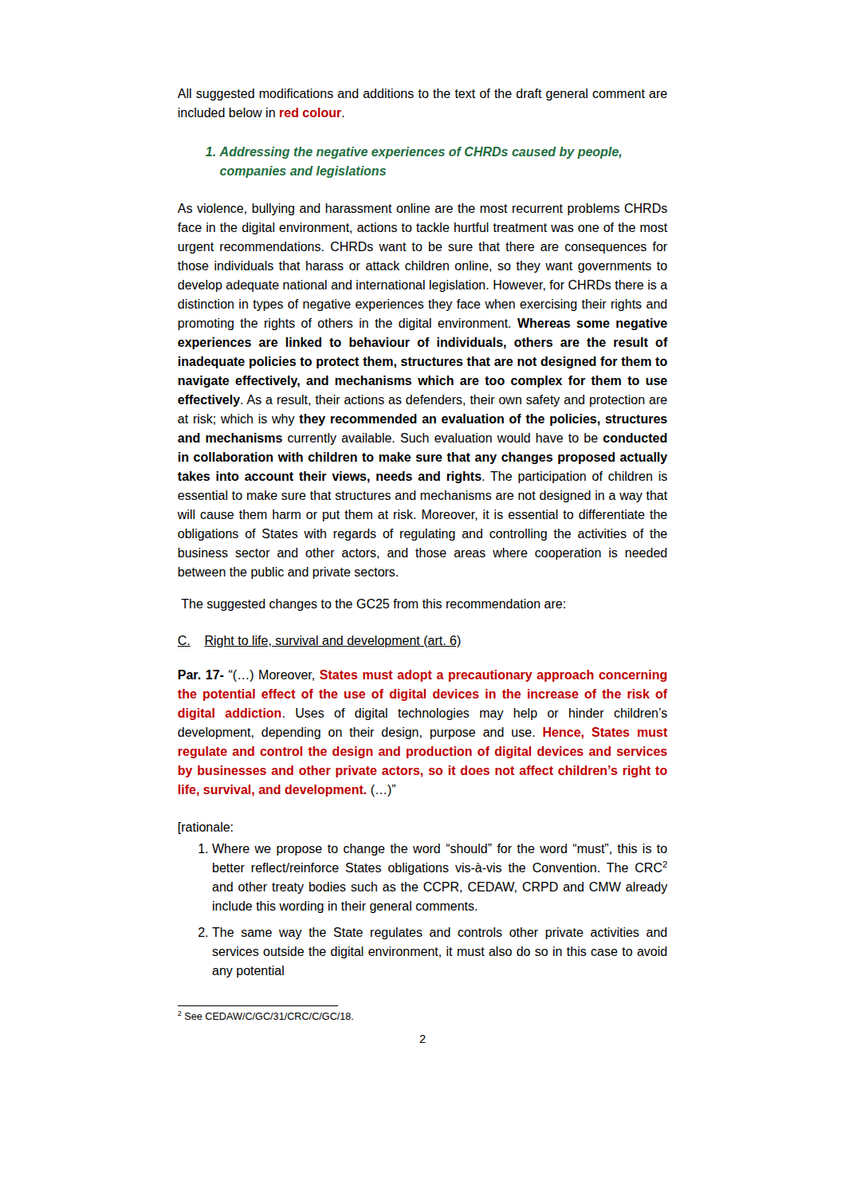All suggested modifications and additions to the text of the draft general comment are included below in red colour.
Addressing the negative experiences of CHRDs caused by people, companies and legislations
As violence, bullying and harassment online are the most recurrent problems CHRDs face in the digital environment, actions to tackle hurtful treatment was one of the most urgent recommendations. CHRDs want to be sure that there are consequences for those individuals that harass or attack children online, so they want governments to develop adequate national and international legislation. However, for CHRDs there is a distinction in types of negative experiences they face when exercising their rights and promoting the rights of others in the digital environment. Whereas some negative experiences are linked to behaviour of individuals, others are the result of inadequate policies to protect them, structures that are not designed for them to navigate effectively, and mechanisms which are too complex for them to use effectively. As a result, their actions as defenders, their own safety and protection are at risk; which is why they recommended an evaluation of the policies, structures and mechanisms currently available. Such evaluation would have to be conducted in collaboration with children to make sure that any changes proposed actually takes into account their views, needs and rights. The participation of children is essential to make sure that structures and mechanisms are not designed in a way that will cause them harm or put them at risk. Moreover, it is essential to differentiate the obligations of States with regards of regulating and controlling the activities of the business sector and other actors, and those areas where cooperation is needed between the public and private sectors.
The suggested changes to the GC25 from this recommendation are:
C. Right to life, survival and development (art. 6)
Par. 17- “(…) Moreover, States must adopt a precautionary approach concerning the potential effect of the use of digital devices in the increase of the risk of digital addiction. Uses of digital technologies may help or hinder children’s development, depending on their design, purpose and use. Hence, States must regulate and control the design and production of digital devices and services by businesses and other private actors, so it does not affect children’s right to life, survival, and development. (…)”
[rationale:
Where we propose to change the word “should” for the word “must”, this is to better reflect/reinforce States obligations vis-à-vis the Convention. The CRC2 and other treaty bodies such as the CCPR, CEDAW, CRPD and CMW already include this wording in their general comments.
The same way the State regulates and controls other private activities and services outside the digital environment, it must also do so in this case to avoid any potential
2 See CEDAW/C/GC/31/CRC/C/GC/18.
2